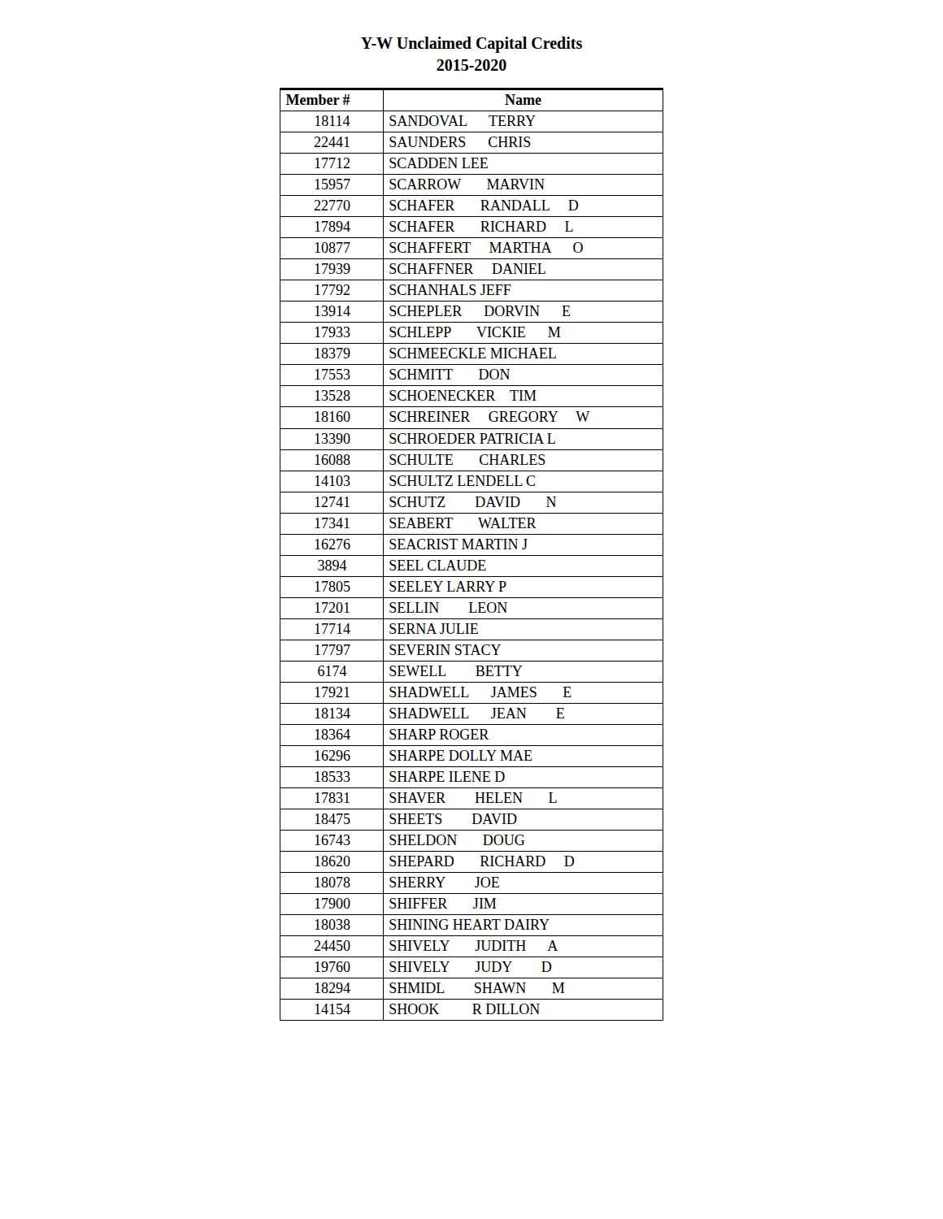Y-W Unclaimed Capital Credits
2015-2020
| Member # | Name |
| --- | --- |
| 18114 | SANDOVAL TERRY |
| 22441 | SAUNDERS CHRIS |
| 17712 | SCADDEN LEE |
| 15957 | SCARROW MARVIN |
| 22770 | SCHAFER RANDALL D |
| 17894 | SCHAFER RICHARD L |
| 10877 | SCHAFFERT MARTHA O |
| 17939 | SCHAFFNER DANIEL |
| 17792 | SCHANHALS JEFF |
| 13914 | SCHEPLER DORVIN E |
| 17933 | SCHLEPP VICKIE M |
| 18379 | SCHMEECKLE MICHAEL |
| 17553 | SCHMITT DON |
| 13528 | SCHOENECKER TIM |
| 18160 | SCHREINER GREGORY W |
| 13390 | SCHROEDER PATRICIA L |
| 16088 | SCHULTE CHARLES |
| 14103 | SCHULTZ LENDELL C |
| 12741 | SCHUTZ DAVID N |
| 17341 | SEABERT WALTER |
| 16276 | SEACRIST MARTIN J |
| 3894 | SEEL CLAUDE |
| 17805 | SEELEY LARRY P |
| 17201 | SELLIN LEON |
| 17714 | SERNA JULIE |
| 17797 | SEVERIN STACY |
| 6174 | SEWELL BETTY |
| 17921 | SHADWELL JAMES E |
| 18134 | SHADWELL JEAN E |
| 18364 | SHARP ROGER |
| 16296 | SHARPE DOLLY MAE |
| 18533 | SHARPE ILENE D |
| 17831 | SHAVER HELEN L |
| 18475 | SHEETS DAVID |
| 16743 | SHELDON DOUG |
| 18620 | SHEPARD RICHARD D |
| 18078 | SHERRY JOE |
| 17900 | SHIFFER JIM |
| 18038 | SHINING HEART DAIRY |
| 24450 | SHIVELY JUDITH A |
| 19760 | SHIVELY JUDY D |
| 18294 | SHMIDL SHAWN M |
| 14154 | SHOOK R DILLON |